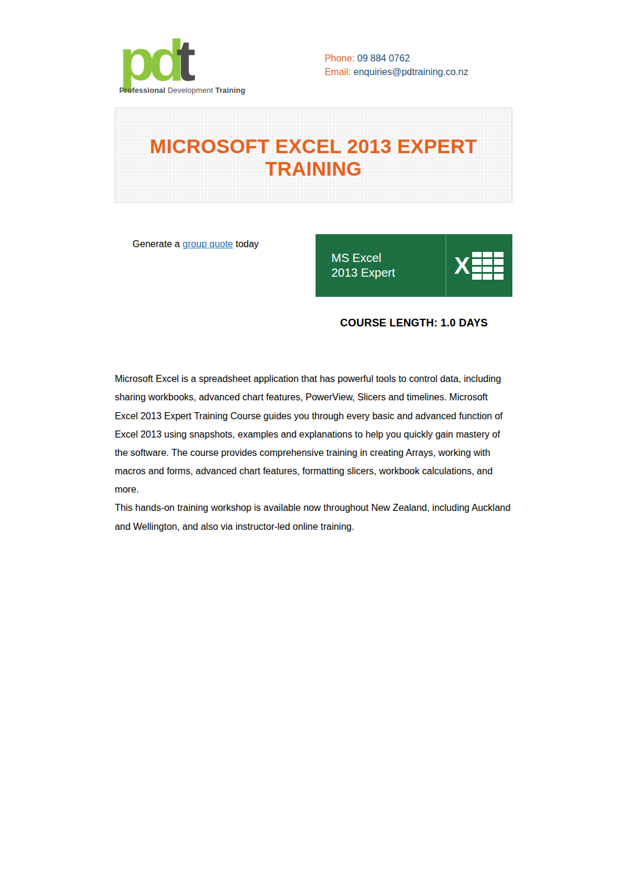pdt
Professional Development Training
Phone: 09 884 0762
Email: enquiries@pdtraining.co.nz
MICROSOFT EXCEL 2013 EXPERT TRAINING
Generate a group quote today
MS Excel
2013 Expert
X
COURSE LENGTH: 1.0 DAYS
Microsoft Excel is a spreadsheet application that has powerful tools to control data, including sharing workbooks, advanced chart features, PowerView, Slicers and timelines. Microsoft Excel 2013 Expert Training Course guides you through every basic and advanced function of Excel 2013 using snapshots, examples and explanations to help you quickly gain mastery of the software. The course provides comprehensive training in creating Arrays, working with macros and forms, advanced chart features, formatting slicers, workbook calculations, and more.
This hands-on training workshop is available now throughout New Zealand, including Auckland and Wellington, and also via instructor-led online training.